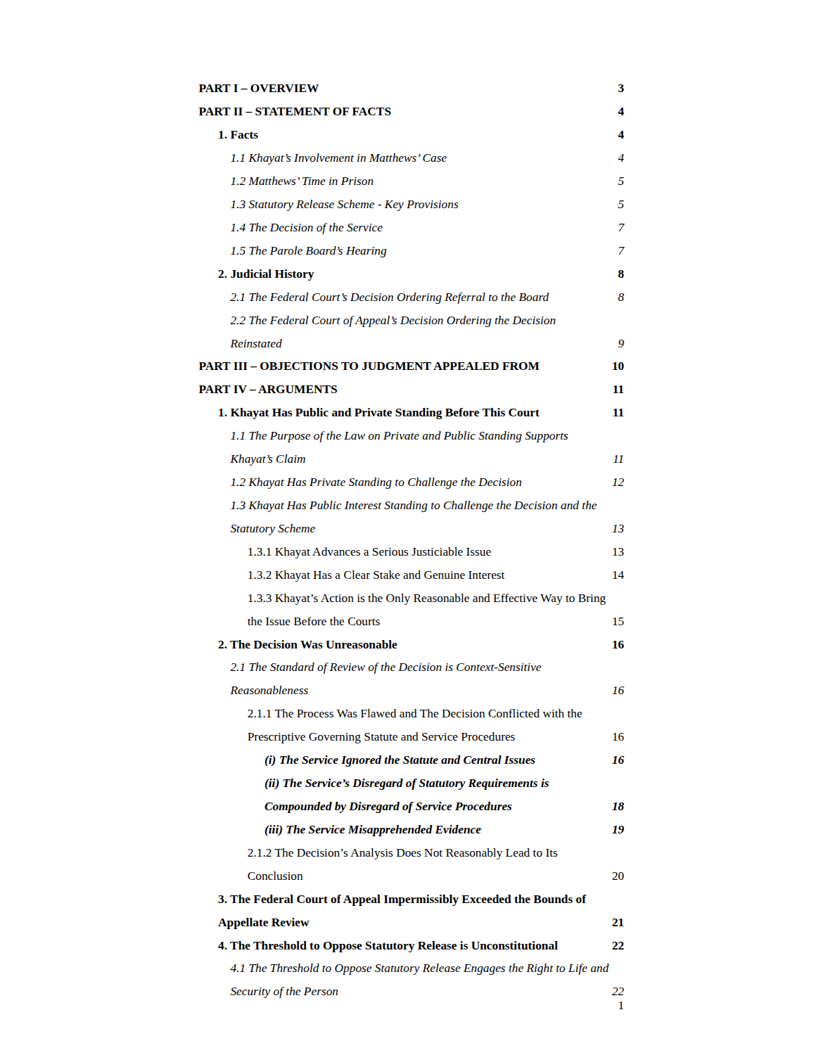| PART I – OVERVIEW | 3 |
| PART II – STATEMENT OF FACTS | 4 |
| 1. Facts | 4 |
| 1.1 Khayat’s Involvement in Matthews’ Case | 4 |
| 1.2 Matthews’ Time in Prison | 5 |
| 1.3 Statutory Release Scheme - Key Provisions | 5 |
| 1.4 The Decision of the Service | 7 |
| 1.5 The Parole Board’s Hearing | 7 |
| 2. Judicial History | 8 |
| 2.1 The Federal Court’s Decision Ordering Referral to the Board | 8 |
| 2.2 The Federal Court of Appeal’s Decision Ordering the Decision Reinstated | 9 |
| PART III – OBJECTIONS TO JUDGMENT APPEALED FROM | 10 |
| PART IV – ARGUMENTS | 11 |
| 1. Khayat Has Public and Private Standing Before This Court | 11 |
| 1.1 The Purpose of the Law on Private and Public Standing Supports Khayat’s Claim | 11 |
| 1.2 Khayat Has Private Standing to Challenge the Decision | 12 |
| 1.3 Khayat Has Public Interest Standing to Challenge the Decision and the Statutory Scheme | 13 |
| 1.3.1 Khayat Advances a Serious Justiciable Issue | 13 |
| 1.3.2 Khayat Has a Clear Stake and Genuine Interest | 14 |
| 1.3.3 Khayat’s Action is the Only Reasonable and Effective Way to Bring the Issue Before the Courts | 15 |
| 2. The Decision Was Unreasonable | 16 |
| 2.1 The Standard of Review of the Decision is Context-Sensitive Reasonableness | 16 |
| 2.1.1 The Process Was Flawed and The Decision Conflicted with the Prescriptive Governing Statute and Service Procedures | 16 |
| (i) The Service Ignored the Statute and Central Issues | 16 |
| (ii) The Service’s Disregard of Statutory Requirements is Compounded by Disregard of Service Procedures | 18 |
| (iii) The Service Misapprehended Evidence | 19 |
| 2.1.2 The Decision’s Analysis Does Not Reasonably Lead to Its Conclusion | 20 |
| 3. The Federal Court of Appeal Impermissibly Exceeded the Bounds of Appellate Review | 21 |
| 4. The Threshold to Oppose Statutory Release is Unconstitutional | 22 |
| 4.1 The Threshold to Oppose Statutory Release Engages the Right to Life and Security of the Person | 22 |
1